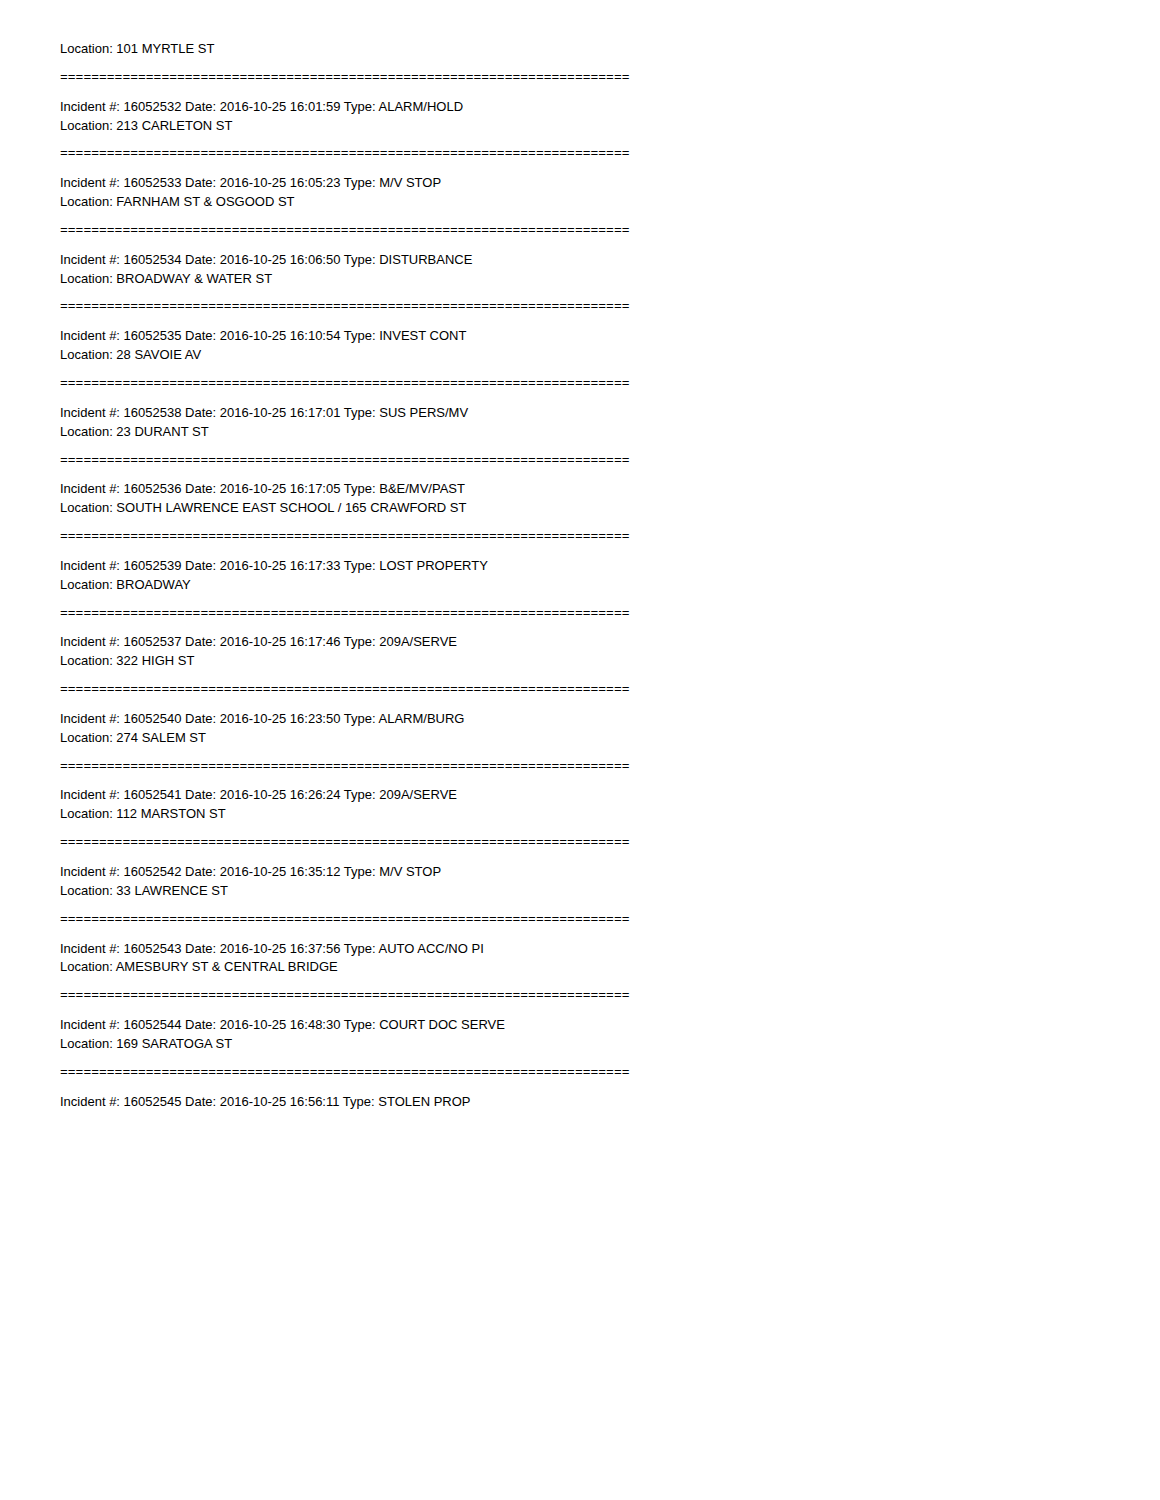Location: 101 MYRTLE ST
=========================================================================
Incident #: 16052532 Date: 2016-10-25 16:01:59 Type: ALARM/HOLD
Location: 213 CARLETON ST
=========================================================================
Incident #: 16052533 Date: 2016-10-25 16:05:23 Type: M/V STOP
Location: FARNHAM ST & OSGOOD ST
=========================================================================
Incident #: 16052534 Date: 2016-10-25 16:06:50 Type: DISTURBANCE
Location: BROADWAY & WATER ST
=========================================================================
Incident #: 16052535 Date: 2016-10-25 16:10:54 Type: INVEST CONT
Location: 28 SAVOIE AV
=========================================================================
Incident #: 16052538 Date: 2016-10-25 16:17:01 Type: SUS PERS/MV
Location: 23 DURANT ST
=========================================================================
Incident #: 16052536 Date: 2016-10-25 16:17:05 Type: B&E/MV/PAST
Location: SOUTH LAWRENCE EAST SCHOOL / 165 CRAWFORD ST
=========================================================================
Incident #: 16052539 Date: 2016-10-25 16:17:33 Type: LOST PROPERTY
Location: BROADWAY
=========================================================================
Incident #: 16052537 Date: 2016-10-25 16:17:46 Type: 209A/SERVE
Location: 322 HIGH ST
=========================================================================
Incident #: 16052540 Date: 2016-10-25 16:23:50 Type: ALARM/BURG
Location: 274 SALEM ST
=========================================================================
Incident #: 16052541 Date: 2016-10-25 16:26:24 Type: 209A/SERVE
Location: 112 MARSTON ST
=========================================================================
Incident #: 16052542 Date: 2016-10-25 16:35:12 Type: M/V STOP
Location: 33 LAWRENCE ST
=========================================================================
Incident #: 16052543 Date: 2016-10-25 16:37:56 Type: AUTO ACC/NO PI
Location: AMESBURY ST & CENTRAL BRIDGE
=========================================================================
Incident #: 16052544 Date: 2016-10-25 16:48:30 Type: COURT DOC SERVE
Location: 169 SARATOGA ST
=========================================================================
Incident #: 16052545 Date: 2016-10-25 16:56:11 Type: STOLEN PROP